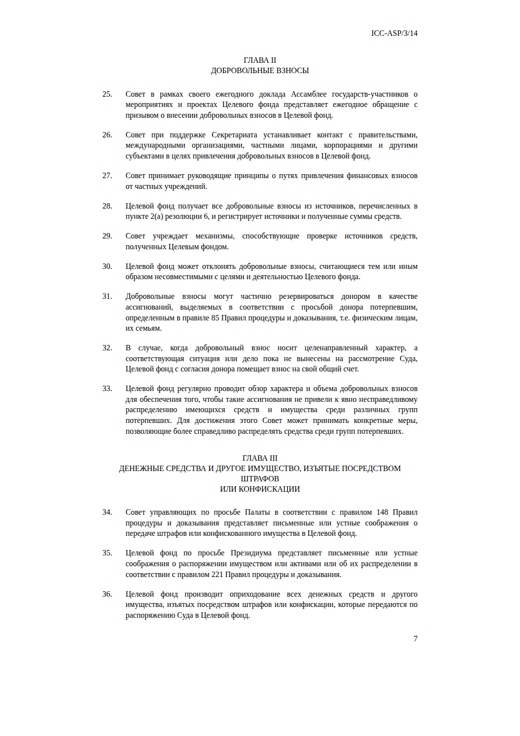ICC-ASP/3/14
ГЛАВА II ДОБРОВОЛЬНЫЕ ВЗНОСЫ
25. Совет в рамках своего ежегодного доклада Ассамблее государств-участников о мероприятиях и проектах Целевого фонда представляет ежегодное обращение с призывом о внесении добровольных взносов в Целевой фонд.
26. Совет при поддержке Секретариата устанавливает контакт с правительствами, международными организациями, частными лицами, корпорациями и другими субъектами в целях привлечения добровольных взносов в Целевой фонд.
27. Совет принимает руководящие принципы о путях привлечения финансовых взносов от частных учреждений.
28. Целевой фонд получает все добровольные взносы из источников, перечисленных в пункте 2(a) резолюции 6, и регистрирует источники и полученные суммы средств.
29. Совет учреждает механизмы, способствующие проверке источников средств, полученных Целевым фондом.
30. Целевой фонд может отклонять добровольные взносы, считающиеся тем или иным образом несовместимыми с целями и деятельностью Целевого фонда.
31. Добровольные взносы могут частично резервироваться донором в качестве ассигнований, выделяемых в соответствии с просьбой донора потерпевшим, определенным в правиле 85 Правил процедуры и доказывания, т.е. физическим лицам, их семьям.
32. В случае, когда добровольный взнос носит целенаправленный характер, а соответствующая ситуация или дело пока не вынесены на рассмотрение Суда, Целевой фонд с согласия донора помещает взнос на свой общий счет.
33. Целевой фонд регулярно проводит обзор характера и объема добровольных взносов для обеспечения того, чтобы такие ассигнования не привели к явно несправедливому распределению имеющихся средств и имущества среди различных групп потерпевших. Для достижения этого Совет может принимать конкретные меры, позволяющие более справедливо распределять средства среди групп потерпевших.
ГЛАВА III ДЕНЕЖНЫЕ СРЕДСТВА И ДРУГОЕ ИМУЩЕСТВО, ИЗЪЯТЫЕ ПОСРЕДСТВОМ ШТРАФОВ ИЛИ КОНФИСКАЦИИ
34. Совет управляющих по просьбе Палаты в соответствии с правилом 148 Правил процедуры и доказывания представляет письменные или устные соображения о передаче штрафов или конфискованного имущества в Целевой фонд.
35. Целевой фонд по просьбе Президиума представляет письменные или устные соображения о распоряжении имуществом или активами или об их распределении в соответствии с правилом 221 Правил процедуры и доказывания.
36. Целевой фонд производит оприходование всех денежных средств и другого имущества, изъятых посредством штрафов или конфискации, которые передаются по распоряжению Суда в Целевой фонд.
7